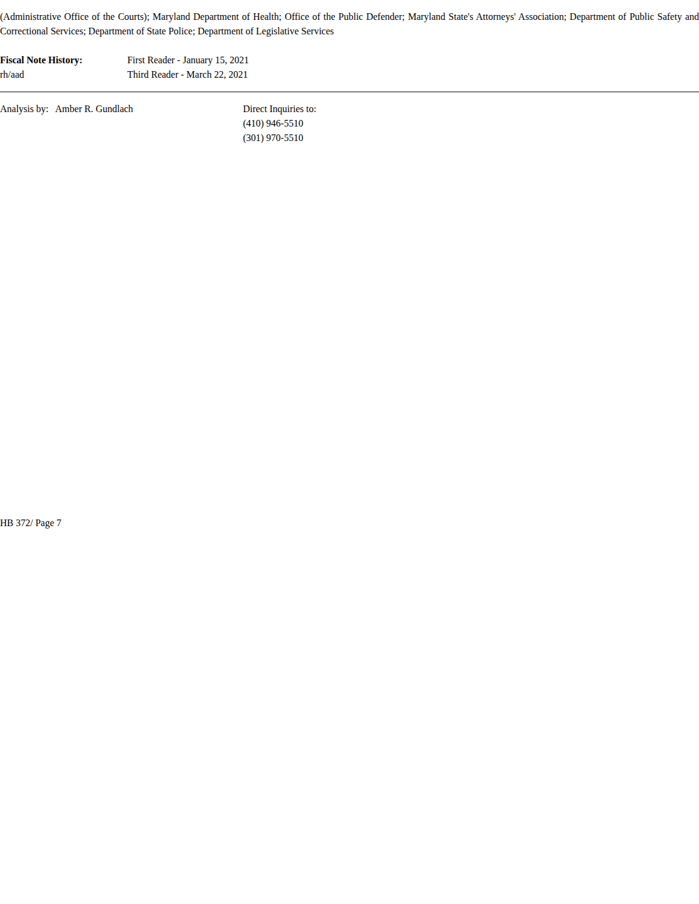(Administrative Office of the Courts); Maryland Department of Health; Office of the Public Defender; Maryland State's Attorneys' Association; Department of Public Safety and Correctional Services; Department of State Police; Department of Legislative Services
Fiscal Note History:
First Reader - January 15, 2021
rh/aad
Third Reader - March 22, 2021
Analysis by: Amber R. Gundlach
Direct Inquiries to:
(410) 946-5510
(301) 970-5510
HB 372/ Page 7